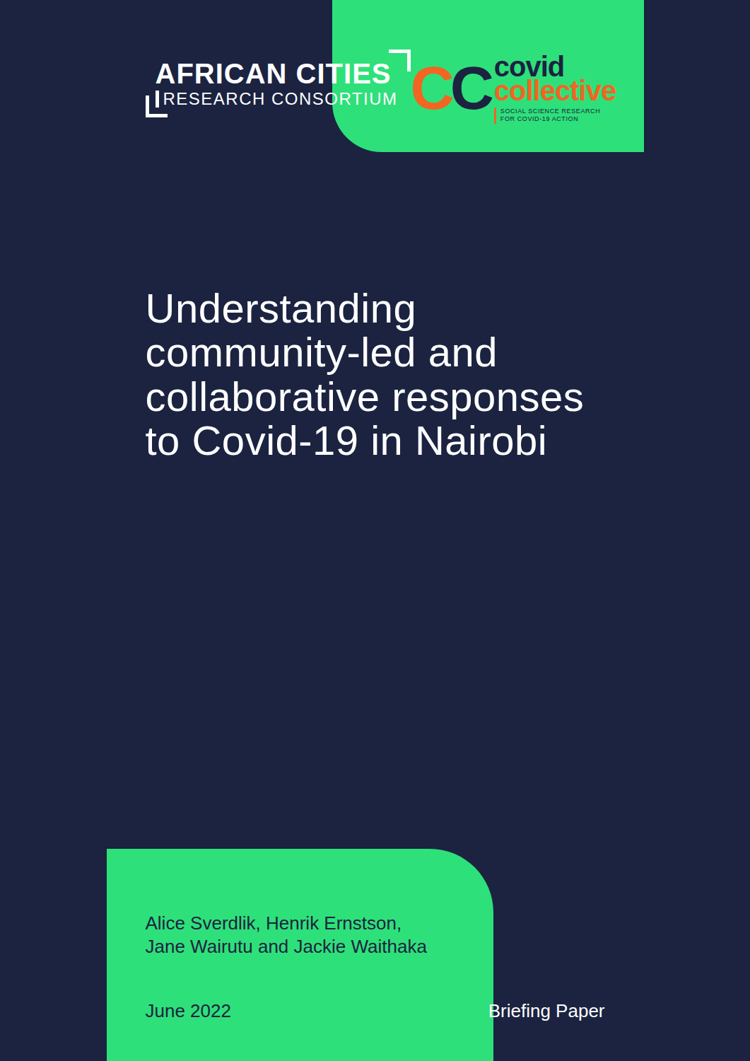AFRICAN CITIES
RESEARCH CONSORTIUM
CC
covid
collective
SOCIAL SCIENCE RESEARCH
FOR COVID-19 ACTION
Understanding community-led and collaborative responses to Covid-19 in Nairobi
Alice Sverdlik, Henrik Ernstson,
Jane Wairutu and Jackie Waithaka
June 2022 Briefing Paper